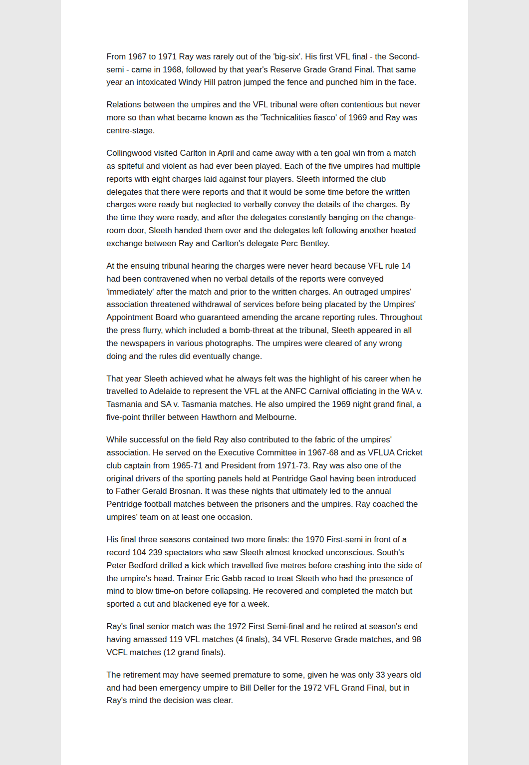From 1967 to 1971 Ray was rarely out of the 'big-six'. His first VFL final - the Second-semi - came in 1968, followed by that year's Reserve Grade Grand Final. That same year an intoxicated Windy Hill patron jumped the fence and punched him in the face.
Relations between the umpires and the VFL tribunal were often contentious but never more so than what became known as the 'Technicalities fiasco' of 1969 and Ray was centre-stage.
Collingwood visited Carlton in April and came away with a ten goal win from a match as spiteful and violent as had ever been played. Each of the five umpires had multiple reports with eight charges laid against four players. Sleeth informed the club delegates that there were reports and that it would be some time before the written charges were ready but neglected to verbally convey the details of the charges. By the time they were ready, and after the delegates constantly banging on the change-room door, Sleeth handed them over and the delegates left following another heated exchange between Ray and Carlton's delegate Perc Bentley.
At the ensuing tribunal hearing the charges were never heard because VFL rule 14 had been contravened when no verbal details of the reports were conveyed 'immediately' after the match and prior to the written charges. An outraged umpires' association threatened withdrawal of services before being placated by the Umpires' Appointment Board who guaranteed amending the arcane reporting rules. Throughout the press flurry, which included a bomb-threat at the tribunal, Sleeth appeared in all the newspapers in various photographs. The umpires were cleared of any wrong doing and the rules did eventually change.
That year Sleeth achieved what he always felt was the highlight of his career when he travelled to Adelaide to represent the VFL at the ANFC Carnival officiating in the WA v. Tasmania and SA v. Tasmania matches. He also umpired the 1969 night grand final, a five-point thriller between Hawthorn and Melbourne.
While successful on the field Ray also contributed to the fabric of the umpires' association. He served on the Executive Committee in 1967-68 and as VFLUA Cricket club captain from 1965-71 and President from 1971-73. Ray was also one of the original drivers of the sporting panels held at Pentridge Gaol having been introduced to Father Gerald Brosnan. It was these nights that ultimately led to the annual Pentridge football matches between the prisoners and the umpires. Ray coached the umpires' team on at least one occasion.
His final three seasons contained two more finals: the 1970 First-semi in front of a record 104 239 spectators who saw Sleeth almost knocked unconscious. South's Peter Bedford drilled a kick which travelled five metres before crashing into the side of the umpire's head. Trainer Eric Gabb raced to treat Sleeth who had the presence of mind to blow time-on before collapsing. He recovered and completed the match but sported a cut and blackened eye for a week.
Ray's final senior match was the 1972 First Semi-final and he retired at season's end having amassed 119 VFL matches (4 finals), 34 VFL Reserve Grade matches, and 98 VCFL matches (12 grand finals).
The retirement may have seemed premature to some, given he was only 33 years old and had been emergency umpire to Bill Deller for the 1972 VFL Grand Final, but in Ray's mind the decision was clear.